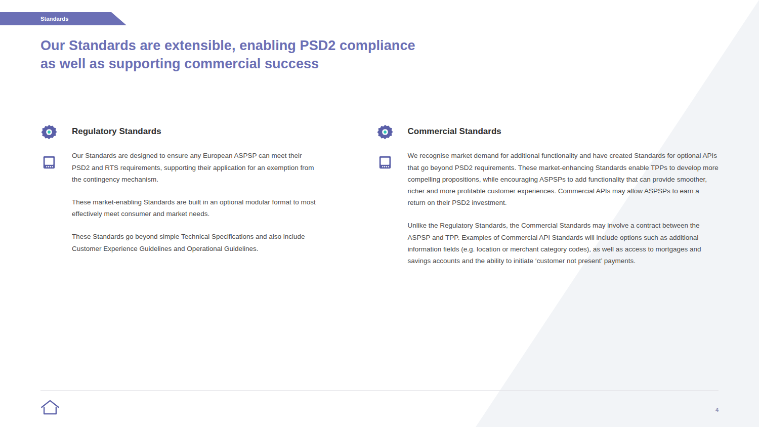Standards
Our Standards are extensible, enabling PSD2 compliance
as well as supporting commercial success
Regulatory Standards
Our Standards are designed to ensure any European ASPSP can meet their PSD2 and RTS requirements, supporting their application for an exemption from the contingency mechanism.
These market-enabling Standards are built in an optional modular format to most effectively meet consumer and market needs.
These Standards go beyond simple Technical Specifications and also include Customer Experience Guidelines and Operational Guidelines.
Commercial Standards
We recognise market demand for additional functionality and have created Standards for optional APIs that go beyond PSD2 requirements. These market-enhancing Standards enable TPPs to develop more compelling propositions, while encouraging ASPSPs to add functionality that can provide smoother, richer and more profitable customer experiences. Commercial APIs may allow ASPSPs to earn a return on their PSD2 investment.
Unlike the Regulatory Standards, the Commercial Standards may involve a contract between the ASPSP and TPP. Examples of Commercial API Standards will include options such as additional information fields (e.g. location or merchant category codes), as well as access to mortgages and savings accounts and the ability to initiate ‘customer not present’ payments.
4